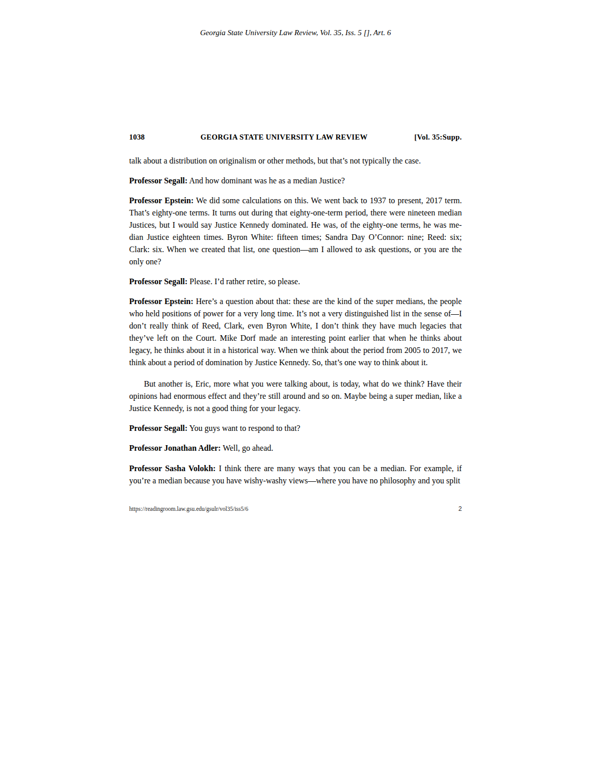Georgia State University Law Review, Vol. 35, Iss. 5 [], Art. 6
1038 GEORGIA STATE UNIVERSITY LAW REVIEW [Vol. 35:Supp.
talk about a distribution on originalism or other methods, but that’s not typically the case.
Professor Segall: And how dominant was he as a median Justice?
Professor Epstein: We did some calculations on this. We went back to 1937 to present, 2017 term. That’s eighty-one terms. It turns out during that eighty-one-term period, there were nineteen median Justices, but I would say Justice Kennedy dominated. He was, of the eighty-one terms, he was median Justice eighteen times. Byron White: fifteen times; Sandra Day O’Connor: nine; Reed: six; Clark: six. When we created that list, one question—am I allowed to ask questions, or you are the only one?
Professor Segall: Please. I’d rather retire, so please.
Professor Epstein: Here’s a question about that: these are the kind of the super medians, the people who held positions of power for a very long time. It’s not a very distinguished list in the sense of—I don’t really think of Reed, Clark, even Byron White, I don’t think they have much legacies that they’ve left on the Court. Mike Dorf made an interesting point earlier that when he thinks about legacy, he thinks about it in a historical way. When we think about the period from 2005 to 2017, we think about a period of domination by Justice Kennedy. So, that’s one way to think about it.
But another is, Eric, more what you were talking about, is today, what do we think? Have their opinions had enormous effect and they’re still around and so on. Maybe being a super median, like a Justice Kennedy, is not a good thing for your legacy.
Professor Segall: You guys want to respond to that?
Professor Jonathan Adler: Well, go ahead.
Professor Sasha Volokh: I think there are many ways that you can be a median. For example, if you’re a median because you have wishy-washy views—where you have no philosophy and you split
https://readingroom.law.gsu.edu/gsulr/vol35/iss5/6 2